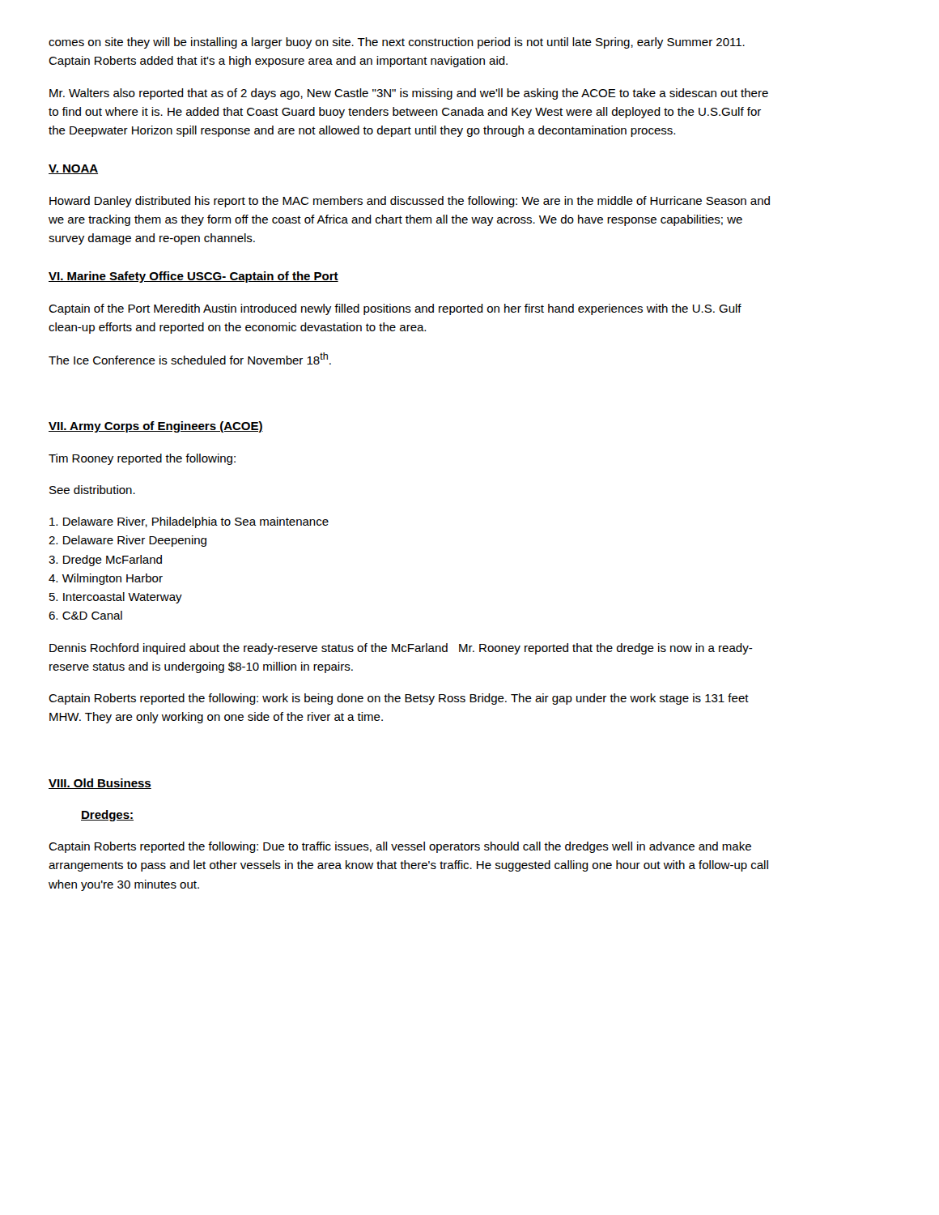comes on site they will be installing a larger buoy on site. The next construction period is not until late Spring, early Summer 2011. Captain Roberts added that it's a high exposure area and an important navigation aid.
Mr. Walters also reported that as of 2 days ago, New Castle "3N" is missing and we'll be asking the ACOE to take a sidescan out there to find out where it is. He added that Coast Guard buoy tenders between Canada and Key West were all deployed to the U.S.Gulf for the Deepwater Horizon spill response and are not allowed to depart until they go through a decontamination process.
V. NOAA
Howard Danley distributed his report to the MAC members and discussed the following: We are in the middle of Hurricane Season and we are tracking them as they form off the coast of Africa and chart them all the way across. We do have response capabilities; we survey damage and re-open channels.
VI. Marine Safety Office USCG- Captain of the Port
Captain of the Port Meredith Austin introduced newly filled positions and reported on her first hand experiences with the U.S. Gulf clean-up efforts and reported on the economic devastation to the area.
The Ice Conference is scheduled for November 18th.
VII. Army Corps of Engineers (ACOE)
Tim Rooney reported the following:
See distribution.
1. Delaware River, Philadelphia to Sea maintenance
2. Delaware River Deepening
3. Dredge McFarland
4. Wilmington Harbor
5. Intercoastal Waterway
6. C&D Canal
Dennis Rochford inquired about the ready-reserve status of the McFarland Mr. Rooney reported that the dredge is now in a ready-reserve status and is undergoing $8-10 million in repairs.
Captain Roberts reported the following: work is being done on the Betsy Ross Bridge. The air gap under the work stage is 131 feet MHW. They are only working on one side of the river at a time.
VIII. Old Business
Dredges:
Captain Roberts reported the following: Due to traffic issues, all vessel operators should call the dredges well in advance and make arrangements to pass and let other vessels in the area know that there's traffic. He suggested calling one hour out with a follow-up call when you're 30 minutes out.